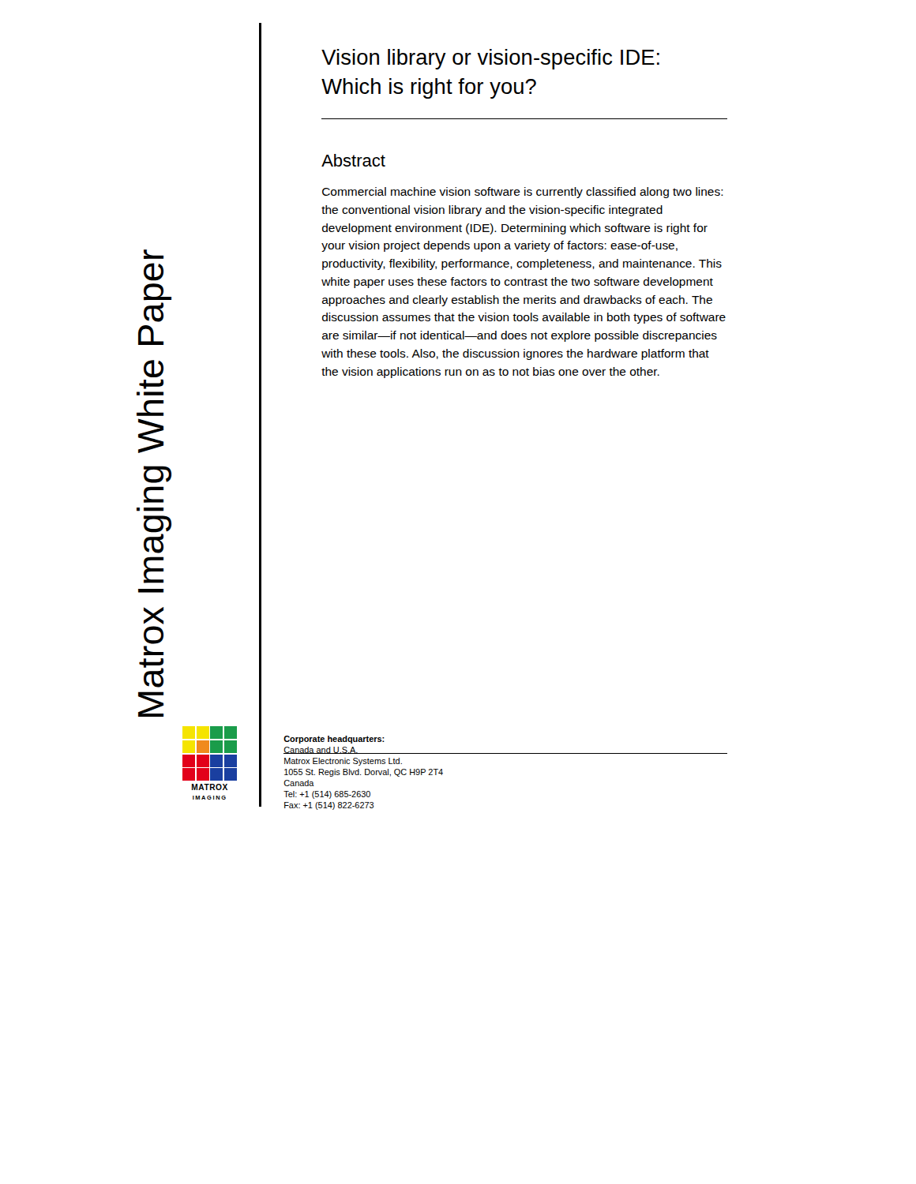Matrox Imaging White Paper
Vision library or vision-specific IDE:
Which is right for you?
Abstract
Commercial machine vision software is currently classified along two lines: the conventional vision library and the vision-specific integrated development environment (IDE). Determining which software is right for your vision project depends upon a variety of factors: ease-of-use, productivity, flexibility, performance, completeness, and maintenance. This white paper uses these factors to contrast the two software development approaches and clearly establish the merits and drawbacks of each. The discussion assumes that the vision tools available in both types of software are similar—if not identical—and does not explore possible discrepancies with these tools. Also, the discussion ignores the hardware platform that the vision applications run on as to not bias one over the other.
Corporate headquarters:
Canada and U.S.A.
Matrox Electronic Systems Ltd.
1055 St. Regis Blvd. Dorval, QC H9P 2T4
Canada
Tel: +1 (514) 685-2630
Fax: +1 (514) 822-6273
MATROX
IMAGING